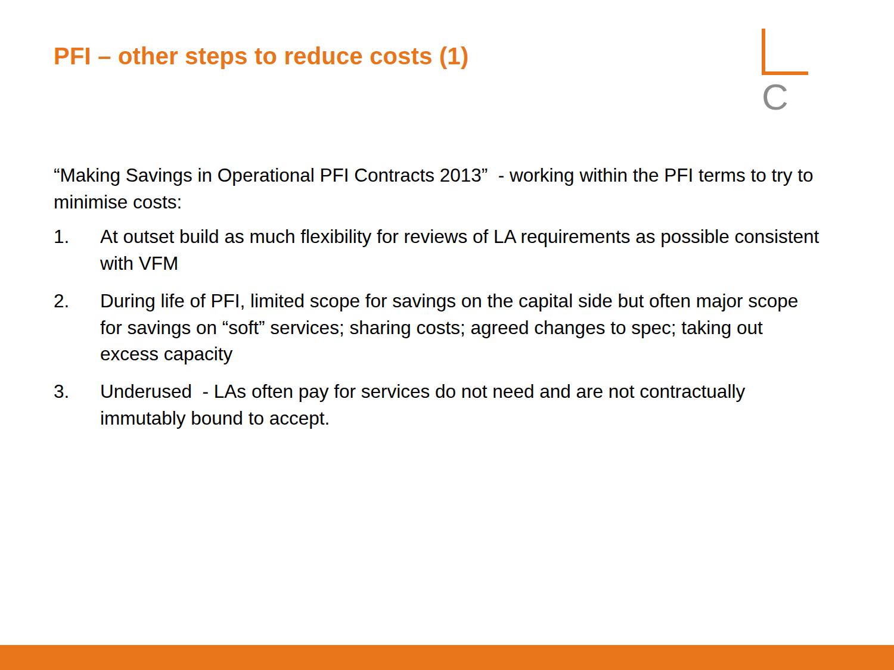PFI – other steps to reduce costs (1)
C
“Making Savings in Operational PFI Contracts 2013” - working within the PFI terms to try to minimise costs:
At outset build as much flexibility for reviews of LA requirements as possible consistent with VFM
During life of PFI, limited scope for savings on the capital side but often major scope for savings on “soft” services; sharing costs; agreed changes to spec; taking out excess capacity
Underused - LAs often pay for services do not need and are not contractually immutably bound to accept.